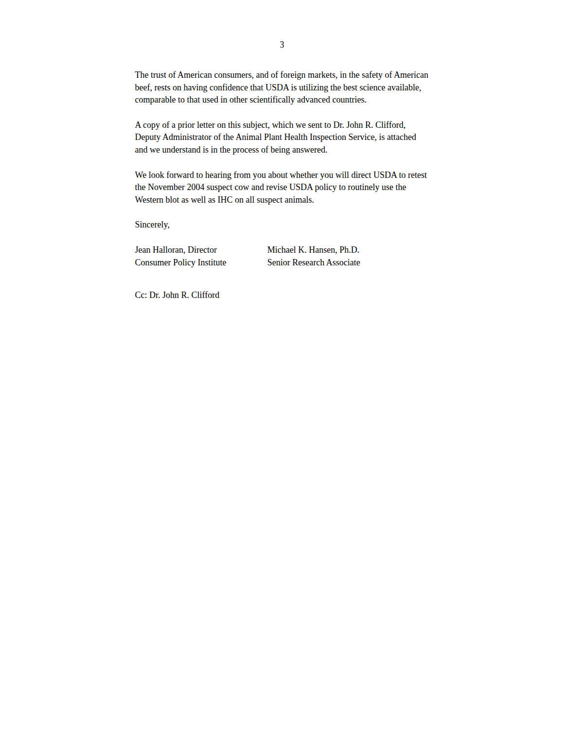3
The trust of American consumers, and of foreign markets, in the safety of American beef, rests on having confidence that USDA is utilizing the best science available, comparable to that used in other scientifically advanced countries.
A copy of a prior letter on this subject, which we sent to Dr. John R. Clifford, Deputy Administrator of the Animal Plant Health Inspection Service, is attached and we understand is in the process of being answered.
We look forward to hearing from you about whether you will direct USDA to retest the November 2004 suspect cow and revise USDA policy to routinely use the Western blot as well as IHC on all suspect animals.
Sincerely,
| Jean Halloran, Director | Michael K. Hansen, Ph.D. |
| Consumer Policy Institute | Senior Research Associate |
Cc: Dr. John R. Clifford